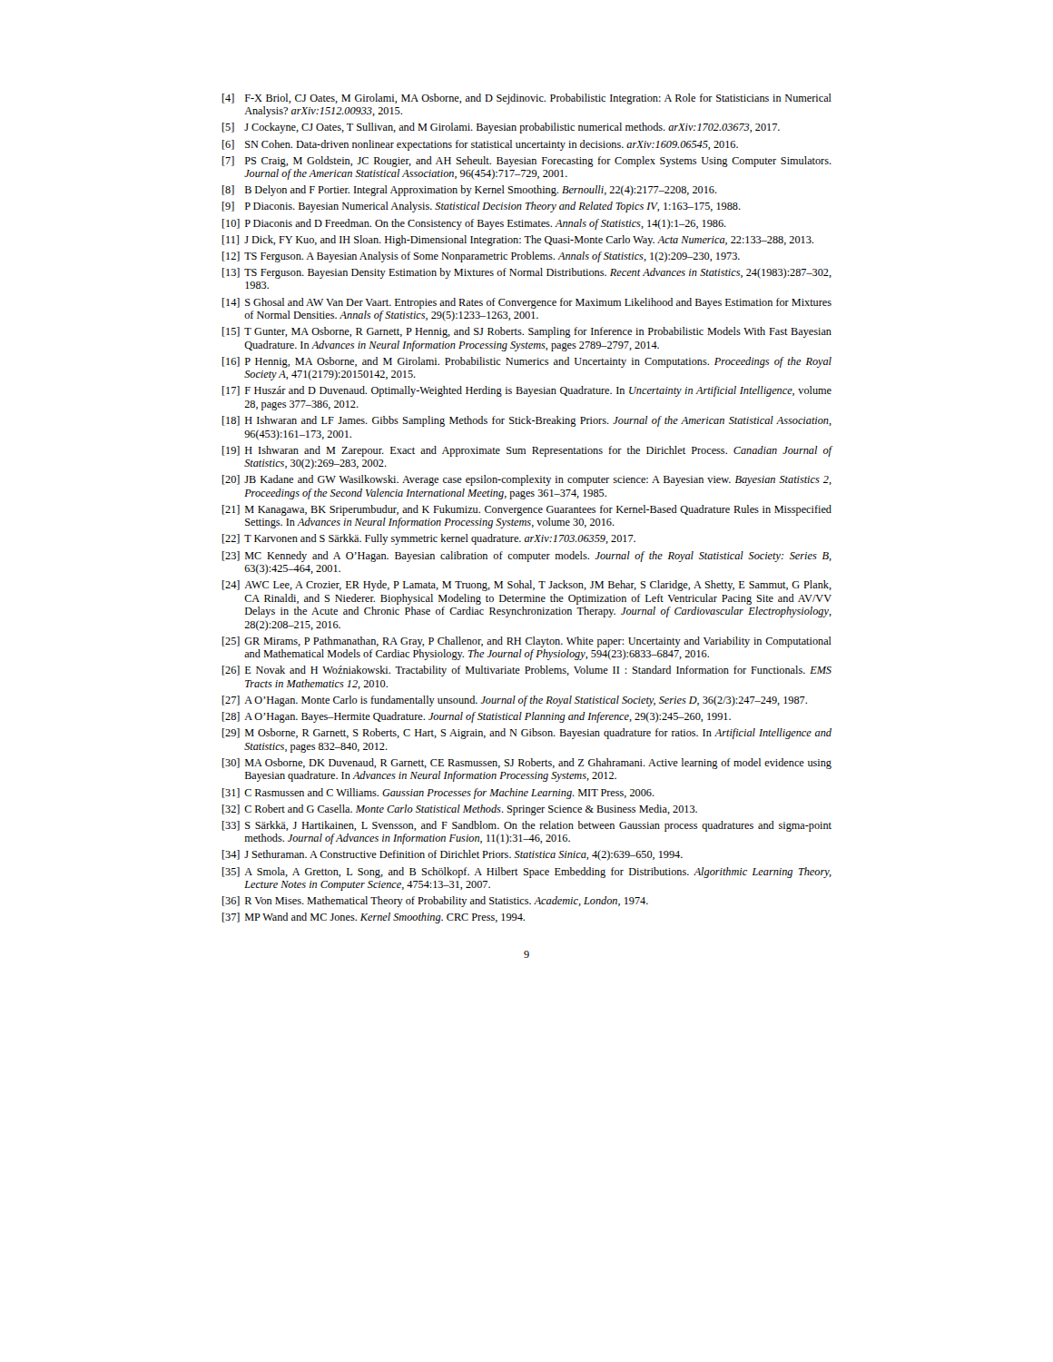[4] F-X Briol, CJ Oates, M Girolami, MA Osborne, and D Sejdinovic. Probabilistic Integration: A Role for Statisticians in Numerical Analysis? arXiv:1512.00933, 2015.
[5] J Cockayne, CJ Oates, T Sullivan, and M Girolami. Bayesian probabilistic numerical methods. arXiv:1702.03673, 2017.
[6] SN Cohen. Data-driven nonlinear expectations for statistical uncertainty in decisions. arXiv:1609.06545, 2016.
[7] PS Craig, M Goldstein, JC Rougier, and AH Seheult. Bayesian Forecasting for Complex Systems Using Computer Simulators. Journal of the American Statistical Association, 96(454):717–729, 2001.
[8] B Delyon and F Portier. Integral Approximation by Kernel Smoothing. Bernoulli, 22(4):2177–2208, 2016.
[9] P Diaconis. Bayesian Numerical Analysis. Statistical Decision Theory and Related Topics IV, 1:163–175, 1988.
[10] P Diaconis and D Freedman. On the Consistency of Bayes Estimates. Annals of Statistics, 14(1):1–26, 1986.
[11] J Dick, FY Kuo, and IH Sloan. High-Dimensional Integration: The Quasi-Monte Carlo Way. Acta Numerica, 22:133–288, 2013.
[12] TS Ferguson. A Bayesian Analysis of Some Nonparametric Problems. Annals of Statistics, 1(2):209–230, 1973.
[13] TS Ferguson. Bayesian Density Estimation by Mixtures of Normal Distributions. Recent Advances in Statistics, 24(1983):287–302, 1983.
[14] S Ghosal and AW Van Der Vaart. Entropies and Rates of Convergence for Maximum Likelihood and Bayes Estimation for Mixtures of Normal Densities. Annals of Statistics, 29(5):1233–1263, 2001.
[15] T Gunter, MA Osborne, R Garnett, P Hennig, and SJ Roberts. Sampling for Inference in Probabilistic Models With Fast Bayesian Quadrature. In Advances in Neural Information Processing Systems, pages 2789–2797, 2014.
[16] P Hennig, MA Osborne, and M Girolami. Probabilistic Numerics and Uncertainty in Computations. Proceedings of the Royal Society A, 471(2179):20150142, 2015.
[17] F Huszár and D Duvenaud. Optimally-Weighted Herding is Bayesian Quadrature. In Uncertainty in Artificial Intelligence, volume 28, pages 377–386, 2012.
[18] H Ishwaran and LF James. Gibbs Sampling Methods for Stick-Breaking Priors. Journal of the American Statistical Association, 96(453):161–173, 2001.
[19] H Ishwaran and M Zarepour. Exact and Approximate Sum Representations for the Dirichlet Process. Canadian Journal of Statistics, 30(2):269–283, 2002.
[20] JB Kadane and GW Wasilkowski. Average case epsilon-complexity in computer science: A Bayesian view. Bayesian Statistics 2, Proceedings of the Second Valencia International Meeting, pages 361–374, 1985.
[21] M Kanagawa, BK Sriperumbudur, and K Fukumizu. Convergence Guarantees for Kernel-Based Quadrature Rules in Misspecified Settings. In Advances in Neural Information Processing Systems, volume 30, 2016.
[22] T Karvonen and S Särkkä. Fully symmetric kernel quadrature. arXiv:1703.06359, 2017.
[23] MC Kennedy and A O’Hagan. Bayesian calibration of computer models. Journal of the Royal Statistical Society: Series B, 63(3):425–464, 2001.
[24] AWC Lee, A Crozier, ER Hyde, P Lamata, M Truong, M Sohal, T Jackson, JM Behar, S Claridge, A Shetty, E Sammut, G Plank, CA Rinaldi, and S Niederer. Biophysical Modeling to Determine the Optimization of Left Ventricular Pacing Site and AV/VV Delays in the Acute and Chronic Phase of Cardiac Resynchronization Therapy. Journal of Cardiovascular Electrophysiology, 28(2):208–215, 2016.
[25] GR Mirams, P Pathmanathan, RA Gray, P Challenor, and RH Clayton. White paper: Uncertainty and Variability in Computational and Mathematical Models of Cardiac Physiology. The Journal of Physiology, 594(23):6833–6847, 2016.
[26] E Novak and H Woźniakowski. Tractability of Multivariate Problems, Volume II : Standard Information for Functionals. EMS Tracts in Mathematics 12, 2010.
[27] A O’Hagan. Monte Carlo is fundamentally unsound. Journal of the Royal Statistical Society, Series D, 36(2/3):247–249, 1987.
[28] A O’Hagan. Bayes–Hermite Quadrature. Journal of Statistical Planning and Inference, 29(3):245–260, 1991.
[29] M Osborne, R Garnett, S Roberts, C Hart, S Aigrain, and N Gibson. Bayesian quadrature for ratios. In Artificial Intelligence and Statistics, pages 832–840, 2012.
[30] MA Osborne, DK Duvenaud, R Garnett, CE Rasmussen, SJ Roberts, and Z Ghahramani. Active learning of model evidence using Bayesian quadrature. In Advances in Neural Information Processing Systems, 2012.
[31] C Rasmussen and C Williams. Gaussian Processes for Machine Learning. MIT Press, 2006.
[32] C Robert and G Casella. Monte Carlo Statistical Methods. Springer Science & Business Media, 2013.
[33] S Särkkä, J Hartikainen, L Svensson, and F Sandblom. On the relation between Gaussian process quadratures and sigma-point methods. Journal of Advances in Information Fusion, 11(1):31–46, 2016.
[34] J Sethuraman. A Constructive Definition of Dirichlet Priors. Statistica Sinica, 4(2):639–650, 1994.
[35] A Smola, A Gretton, L Song, and B Schölkopf. A Hilbert Space Embedding for Distributions. Algorithmic Learning Theory, Lecture Notes in Computer Science, 4754:13–31, 2007.
[36] R Von Mises. Mathematical Theory of Probability and Statistics. Academic, London, 1974.
[37] MP Wand and MC Jones. Kernel Smoothing. CRC Press, 1994.
9